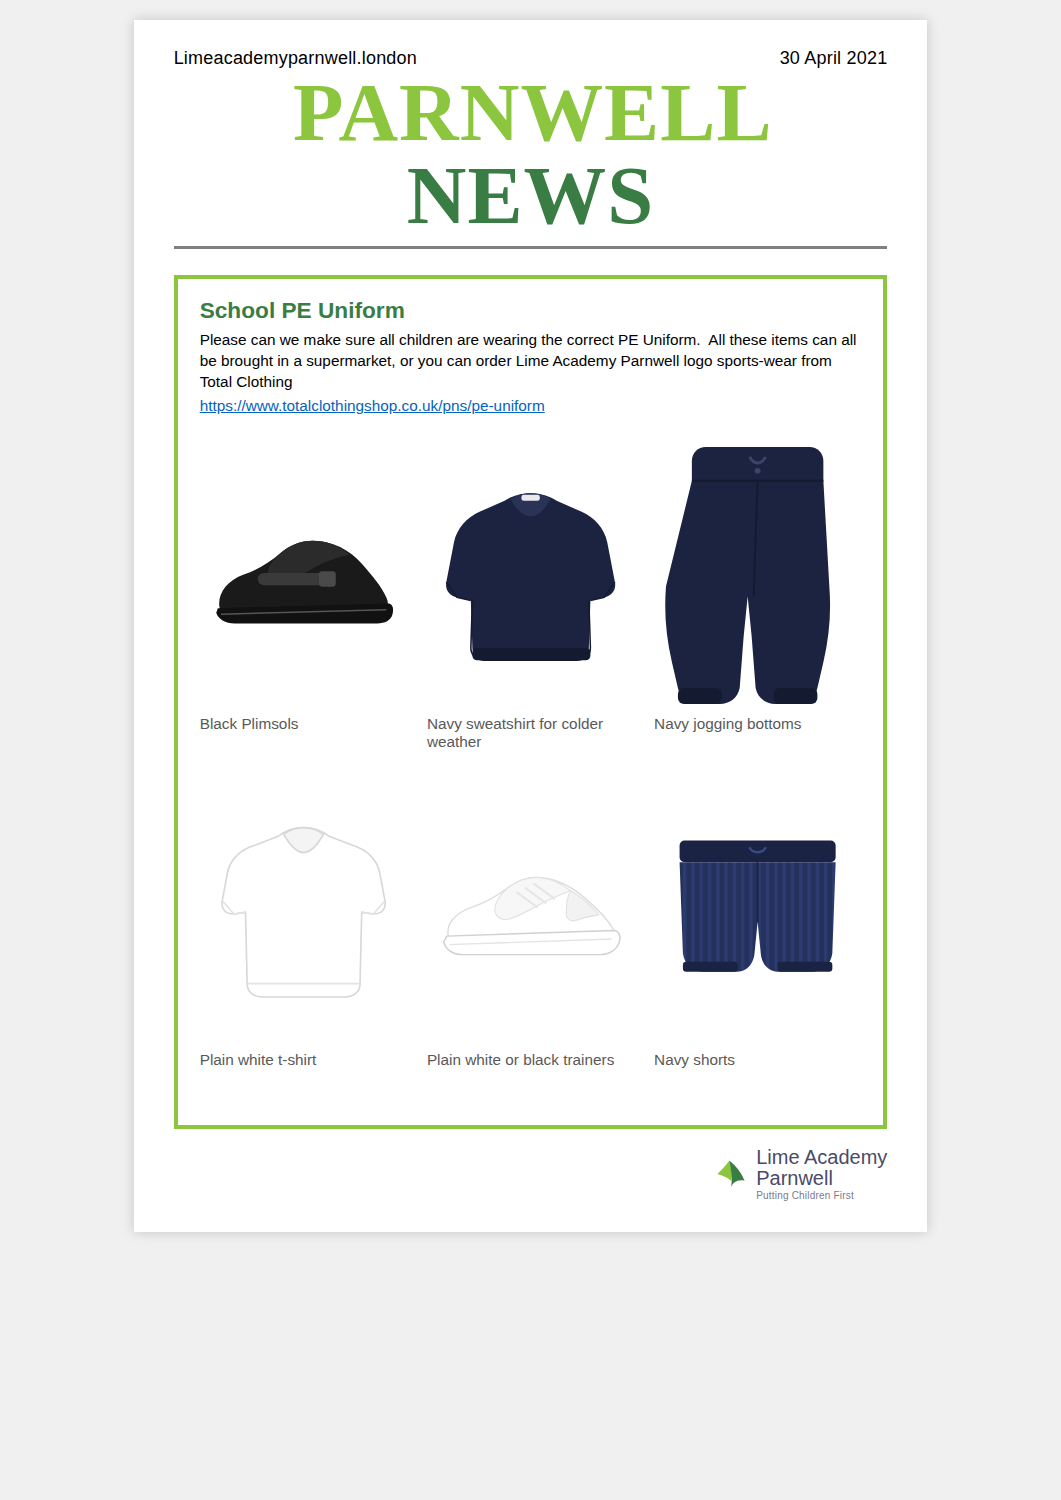Limeacademyparnwell.london 30 April 2021
PARNWELL NEWS
School PE Uniform
Please can we make sure all children are wearing the correct PE Uniform. All these items can all be brought in a supermarket, or you can order Lime Academy Parnwell logo sports-wear from Total Clothing
https://www.totalclothingshop.co.uk/pns/pe-uniform
Black Plimsols
Navy sweatshirt for colder weather
Navy jogging bottoms
Plain white t-shirt
Plain white or black trainers
Navy shorts
Lime Academy Parnwell Putting Children First